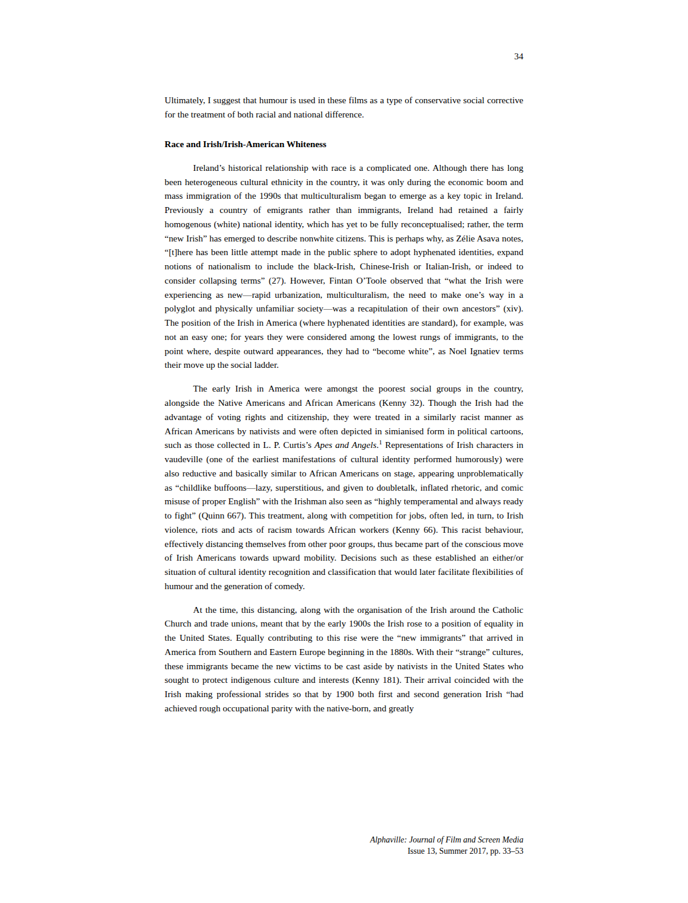34
Ultimately, I suggest that humour is used in these films as a type of conservative social corrective for the treatment of both racial and national difference.
Race and Irish/Irish-American Whiteness
Ireland’s historical relationship with race is a complicated one. Although there has long been heterogeneous cultural ethnicity in the country, it was only during the economic boom and mass immigration of the 1990s that multiculturalism began to emerge as a key topic in Ireland. Previously a country of emigrants rather than immigrants, Ireland had retained a fairly homogenous (white) national identity, which has yet to be fully reconceptualised; rather, the term “new Irish” has emerged to describe nonwhite citizens. This is perhaps why, as Zélie Asava notes, “[t]here has been little attempt made in the public sphere to adopt hyphenated identities, expand notions of nationalism to include the black-Irish, Chinese-Irish or Italian-Irish, or indeed to consider collapsing terms” (27). However, Fintan O’Toole observed that “what the Irish were experiencing as new—rapid urbanization, multiculturalism, the need to make one’s way in a polyglot and physically unfamiliar society—was a recapitulation of their own ancestors” (xiv). The position of the Irish in America (where hyphenated identities are standard), for example, was not an easy one; for years they were considered among the lowest rungs of immigrants, to the point where, despite outward appearances, they had to “become white”, as Noel Ignatiev terms their move up the social ladder.
The early Irish in America were amongst the poorest social groups in the country, alongside the Native Americans and African Americans (Kenny 32). Though the Irish had the advantage of voting rights and citizenship, they were treated in a similarly racist manner as African Americans by nativists and were often depicted in simianised form in political cartoons, such as those collected in L. P. Curtis’s Apes and Angels.1 Representations of Irish characters in vaudeville (one of the earliest manifestations of cultural identity performed humorously) were also reductive and basically similar to African Americans on stage, appearing unproblematically as “childlike buffoons—lazy, superstitious, and given to doubletalk, inflated rhetoric, and comic misuse of proper English” with the Irishman also seen as “highly temperamental and always ready to fight” (Quinn 667). This treatment, along with competition for jobs, often led, in turn, to Irish violence, riots and acts of racism towards African workers (Kenny 66). This racist behaviour, effectively distancing themselves from other poor groups, thus became part of the conscious move of Irish Americans towards upward mobility. Decisions such as these established an either/or situation of cultural identity recognition and classification that would later facilitate flexibilities of humour and the generation of comedy.
At the time, this distancing, along with the organisation of the Irish around the Catholic Church and trade unions, meant that by the early 1900s the Irish rose to a position of equality in the United States. Equally contributing to this rise were the “new immigrants” that arrived in America from Southern and Eastern Europe beginning in the 1880s. With their “strange” cultures, these immigrants became the new victims to be cast aside by nativists in the United States who sought to protect indigenous culture and interests (Kenny 181). Their arrival coincided with the Irish making professional strides so that by 1900 both first and second generation Irish “had achieved rough occupational parity with the native-born, and greatly
Alphaville: Journal of Film and Screen Media
Issue 13, Summer 2017, pp. 33–53